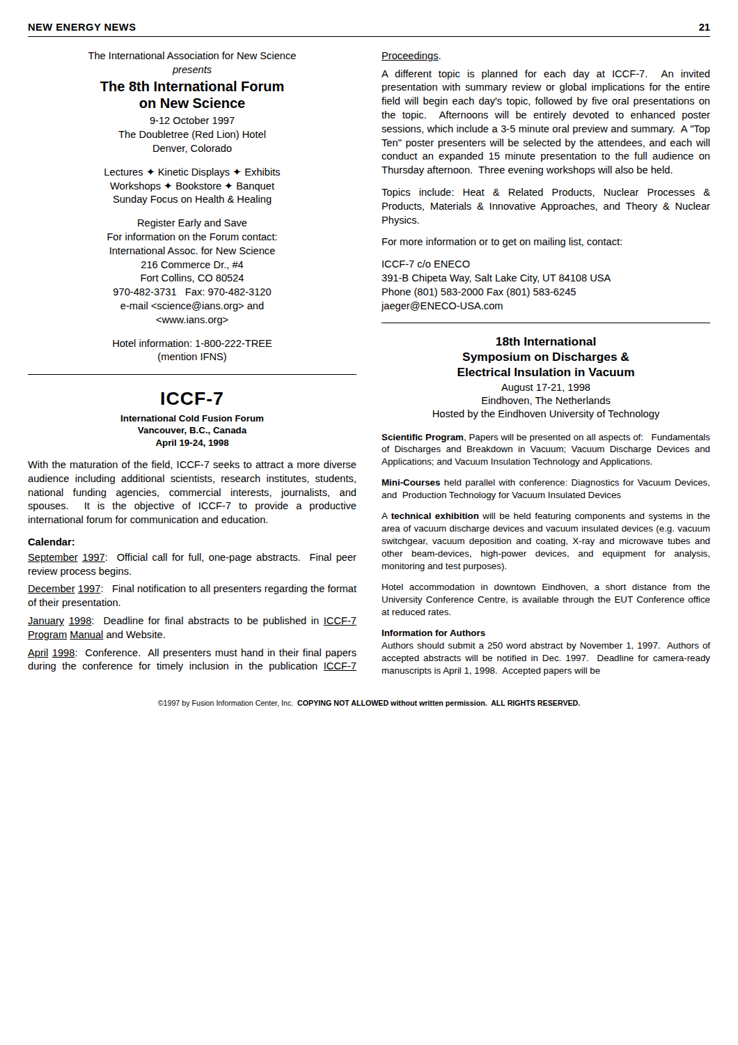NEW ENERGY NEWS 21
The International Association for New Science
presents
The 8th International Forum
on New Science
9-12 October 1997
The Doubletree (Red Lion) Hotel
Denver, Colorado
Lectures ✦ Kinetic Displays ✦ Exhibits
Workshops ✦ Bookstore ✦ Banquet
Sunday Focus on Health & Healing
Register Early and Save
For information on the Forum contact:
International Assoc. for New Science
216 Commerce Dr., #4
Fort Collins, CO 80524
970-482-3731 Fax: 970-482-3120
e-mail <science@ians.org> and
<www.ians.org>
Hotel information: 1-800-222-TREE
(mention IFNS)
ICCF-7
International Cold Fusion Forum
Vancouver, B.C., Canada
April 19-24, 1998
With the maturation of the field, ICCF-7 seeks to attract a more diverse audience including additional scientists, research institutes, students, national funding agencies, commercial interests, journalists, and spouses. It is the objective of ICCF-7 to provide a productive international forum for communication and education.
Calendar:
September 1997: Official call for full, one-page abstracts. Final peer review process begins.
December 1997: Final notification to all presenters regarding the format of their presentation.
January 1998: Deadline for final abstracts to be published in ICCF-7 Program Manual and Website.
April 1998: Conference. All presenters must hand in their final papers during the conference for timely inclusion in the publication ICCF-7 Proceedings.
A different topic is planned for each day at ICCF-7. An invited presentation with summary review or global implications for the entire field will begin each day's topic, followed by five oral presentations on the topic. Afternoons will be entirely devoted to enhanced poster sessions, which include a 3-5 minute oral preview and summary. A "Top Ten" poster presenters will be selected by the attendees, and each will conduct an expanded 15 minute presentation to the full audience on Thursday afternoon. Three evening workshops will also be held.
Topics include: Heat & Related Products, Nuclear Processes & Products, Materials & Innovative Approaches, and Theory & Nuclear Physics.
For more information or to get on mailing list, contact:
ICCF-7 c/o ENECO
391-B Chipeta Way, Salt Lake City, UT 84108 USA
Phone (801) 583-2000 Fax (801) 583-6245
jaeger@ENECO-USA.com
18th International
Symposium on Discharges &
Electrical Insulation in Vacuum
August 17-21, 1998
Eindhoven, The Netherlands
Hosted by the Eindhoven University of Technology
Scientific Program, Papers will be presented on all aspects of: Fundamentals of Discharges and Breakdown in Vacuum; Vacuum Discharge Devices and Applications; and Vacuum Insulation Technology and Applications.
Mini-Courses held parallel with conference: Diagnostics for Vacuum Devices, and Production Technology for Vacuum Insulated Devices
A technical exhibition will be held featuring components and systems in the area of vacuum discharge devices and vacuum insulated devices (e.g. vacuum switchgear, vacuum deposition and coating, X-ray and microwave tubes and other beam-devices, high-power devices, and equipment for analysis, monitoring and test purposes).
Hotel accommodation in downtown Eindhoven, a short distance from the University Conference Centre, is available through the EUT Conference office at reduced rates.
Information for Authors
Authors should submit a 250 word abstract by November 1, 1997. Authors of accepted abstracts will be notified in Dec. 1997. Deadline for camera-ready manuscripts is April 1, 1998. Accepted papers will be
©1997 by Fusion Information Center, Inc. COPYING NOT ALLOWED without written permission. ALL RIGHTS RESERVED.